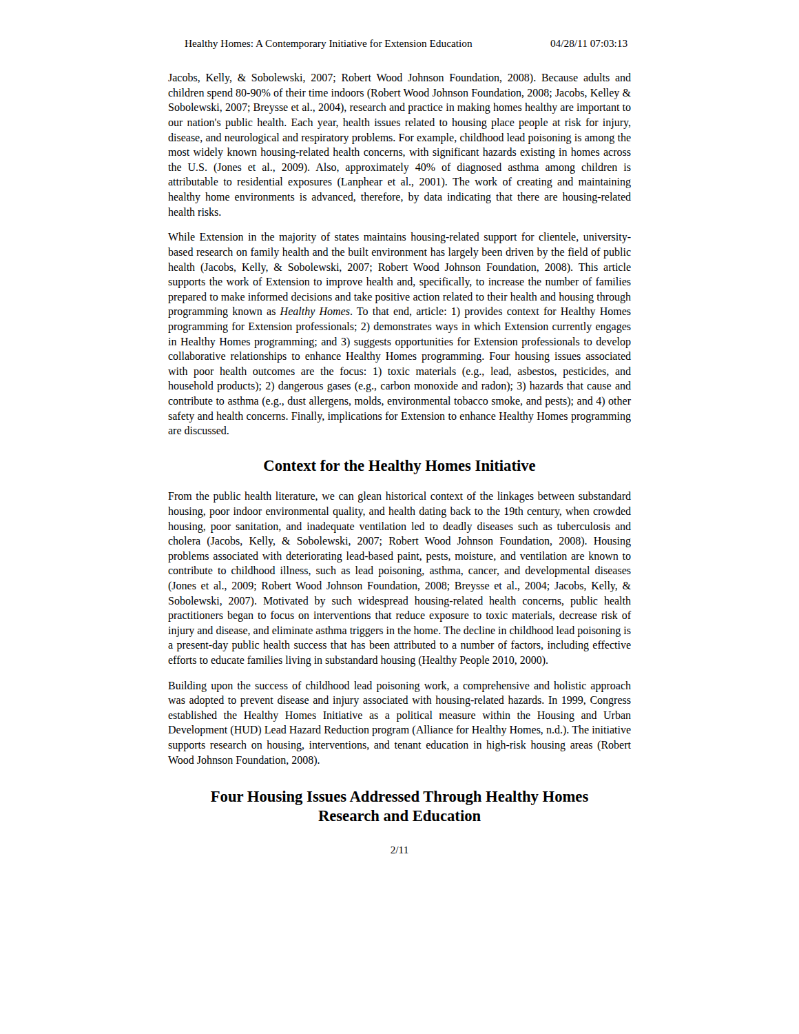Healthy Homes: A Contemporary Initiative for Extension Education 04/28/11 07:03:13
Jacobs, Kelly, & Sobolewski, 2007; Robert Wood Johnson Foundation, 2008). Because adults and children spend 80-90% of their time indoors (Robert Wood Johnson Foundation, 2008; Jacobs, Kelley & Sobolewski, 2007; Breysse et al., 2004), research and practice in making homes healthy are important to our nation's public health. Each year, health issues related to housing place people at risk for injury, disease, and neurological and respiratory problems. For example, childhood lead poisoning is among the most widely known housing-related health concerns, with significant hazards existing in homes across the U.S. (Jones et al., 2009). Also, approximately 40% of diagnosed asthma among children is attributable to residential exposures (Lanphear et al., 2001). The work of creating and maintaining healthy home environments is advanced, therefore, by data indicating that there are housing-related health risks.
While Extension in the majority of states maintains housing-related support for clientele, university-based research on family health and the built environment has largely been driven by the field of public health (Jacobs, Kelly, & Sobolewski, 2007; Robert Wood Johnson Foundation, 2008). This article supports the work of Extension to improve health and, specifically, to increase the number of families prepared to make informed decisions and take positive action related to their health and housing through programming known as Healthy Homes. To that end, article: 1) provides context for Healthy Homes programming for Extension professionals; 2) demonstrates ways in which Extension currently engages in Healthy Homes programming; and 3) suggests opportunities for Extension professionals to develop collaborative relationships to enhance Healthy Homes programming. Four housing issues associated with poor health outcomes are the focus: 1) toxic materials (e.g., lead, asbestos, pesticides, and household products); 2) dangerous gases (e.g., carbon monoxide and radon); 3) hazards that cause and contribute to asthma (e.g., dust allergens, molds, environmental tobacco smoke, and pests); and 4) other safety and health concerns. Finally, implications for Extension to enhance Healthy Homes programming are discussed.
Context for the Healthy Homes Initiative
From the public health literature, we can glean historical context of the linkages between substandard housing, poor indoor environmental quality, and health dating back to the 19th century, when crowded housing, poor sanitation, and inadequate ventilation led to deadly diseases such as tuberculosis and cholera (Jacobs, Kelly, & Sobolewski, 2007; Robert Wood Johnson Foundation, 2008). Housing problems associated with deteriorating lead-based paint, pests, moisture, and ventilation are known to contribute to childhood illness, such as lead poisoning, asthma, cancer, and developmental diseases (Jones et al., 2009; Robert Wood Johnson Foundation, 2008; Breysse et al., 2004; Jacobs, Kelly, & Sobolewski, 2007). Motivated by such widespread housing-related health concerns, public health practitioners began to focus on interventions that reduce exposure to toxic materials, decrease risk of injury and disease, and eliminate asthma triggers in the home. The decline in childhood lead poisoning is a present-day public health success that has been attributed to a number of factors, including effective efforts to educate families living in substandard housing (Healthy People 2010, 2000).
Building upon the success of childhood lead poisoning work, a comprehensive and holistic approach was adopted to prevent disease and injury associated with housing-related hazards. In 1999, Congress established the Healthy Homes Initiative as a political measure within the Housing and Urban Development (HUD) Lead Hazard Reduction program (Alliance for Healthy Homes, n.d.). The initiative supports research on housing, interventions, and tenant education in high-risk housing areas (Robert Wood Johnson Foundation, 2008).
Four Housing Issues Addressed Through Healthy Homes
Research and Education
2/11